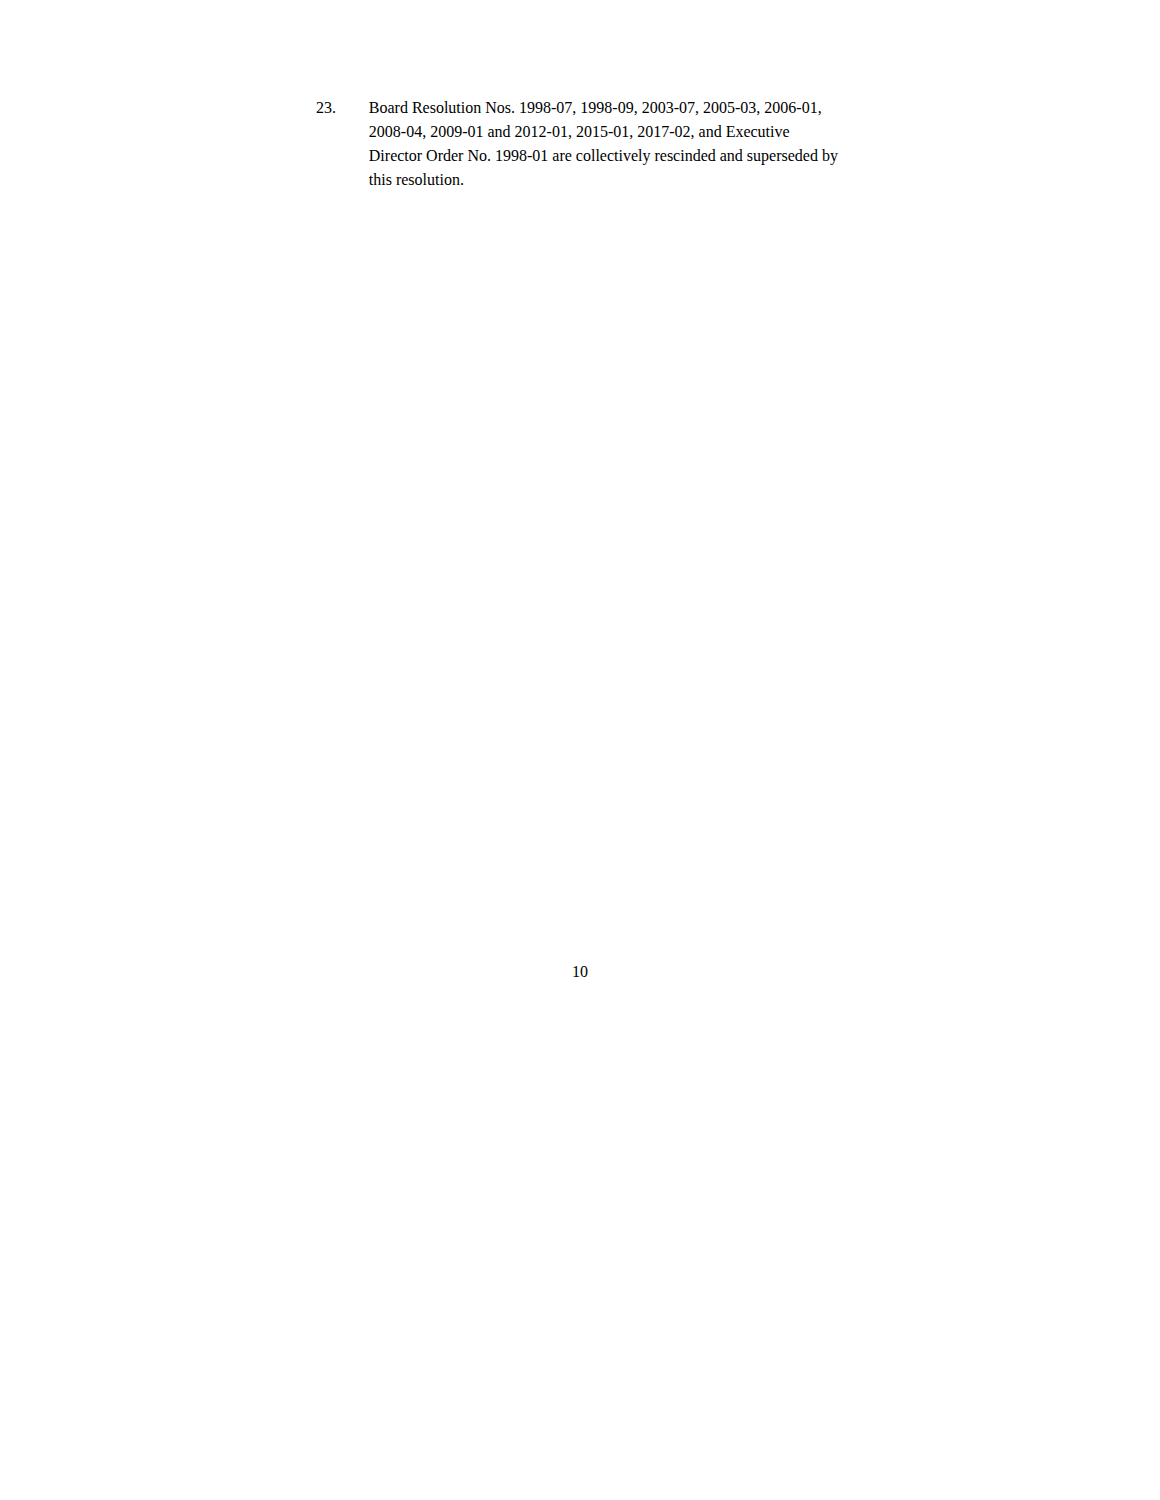23.
Board Resolution Nos. 1998-07, 1998-09, 2003-07, 2005-03, 2006-01, 2008-04, 2009-01 and 2012-01, 2015-01, 2017-02, and Executive Director Order No. 1998-01 are collectively rescinded and superseded by this resolution.
10